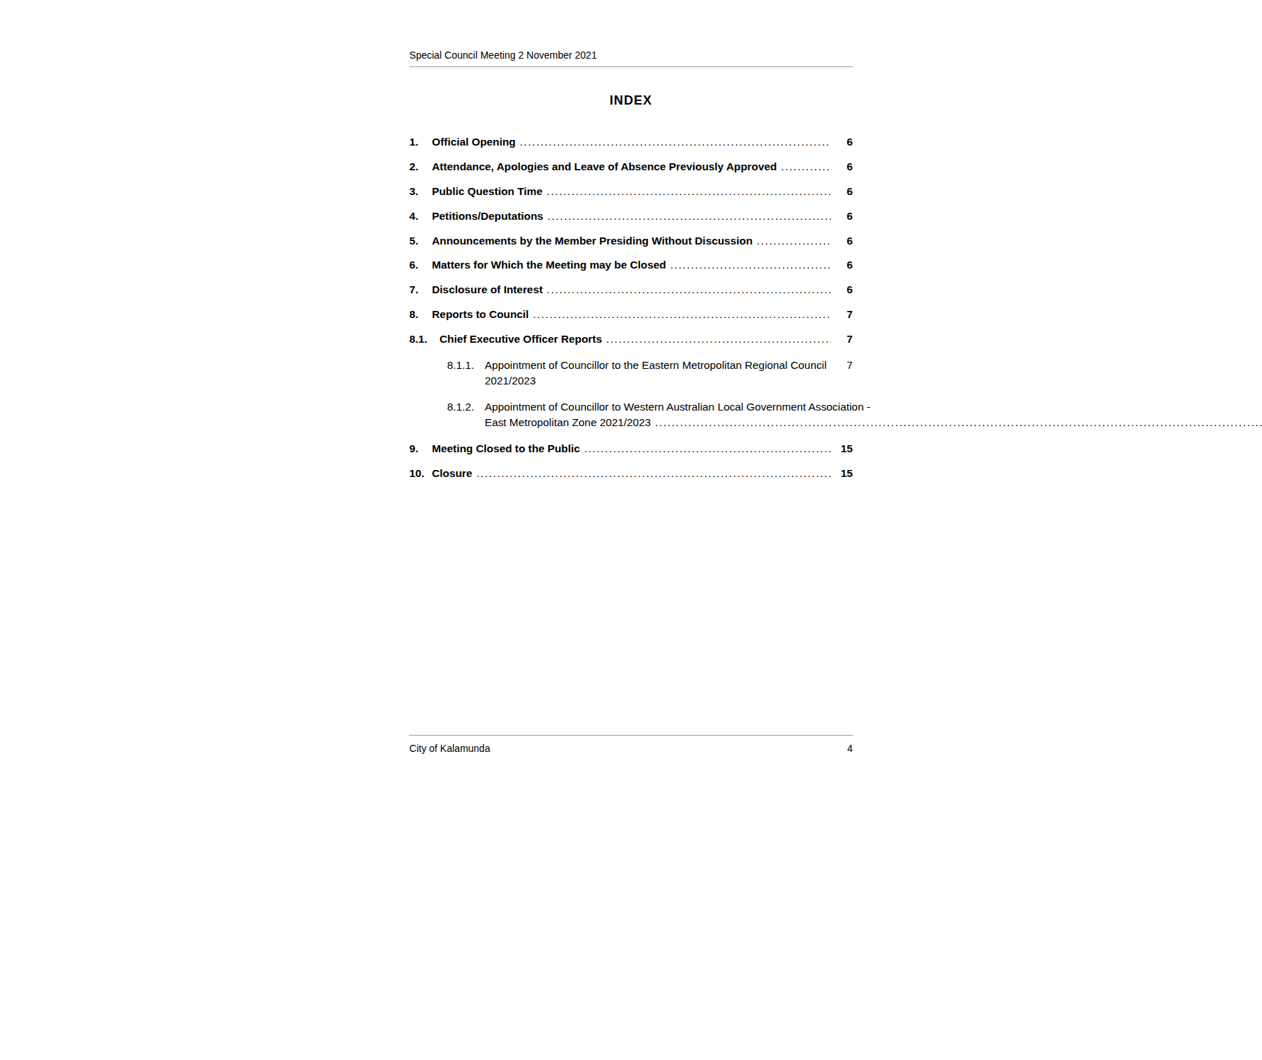Special Council Meeting 2 November 2021
INDEX
1. Official Opening 6
2. Attendance, Apologies and Leave of Absence Previously Approved 6
3. Public Question Time 6
4. Petitions/Deputations 6
5. Announcements by the Member Presiding Without Discussion 6
6. Matters for Which the Meeting may be Closed 6
7. Disclosure of Interest 6
8. Reports to Council 7
8.1. Chief Executive Officer Reports 7
8.1.1. Appointment of Councillor to the Eastern Metropolitan Regional Council 2021/2023 7
8.1.2. Appointment of Councillor to Western Australian Local Government Association - East Metropolitan Zone 2021/2023 11
9. Meeting Closed to the Public 15
10. Closure 15
City of Kalamunda 4